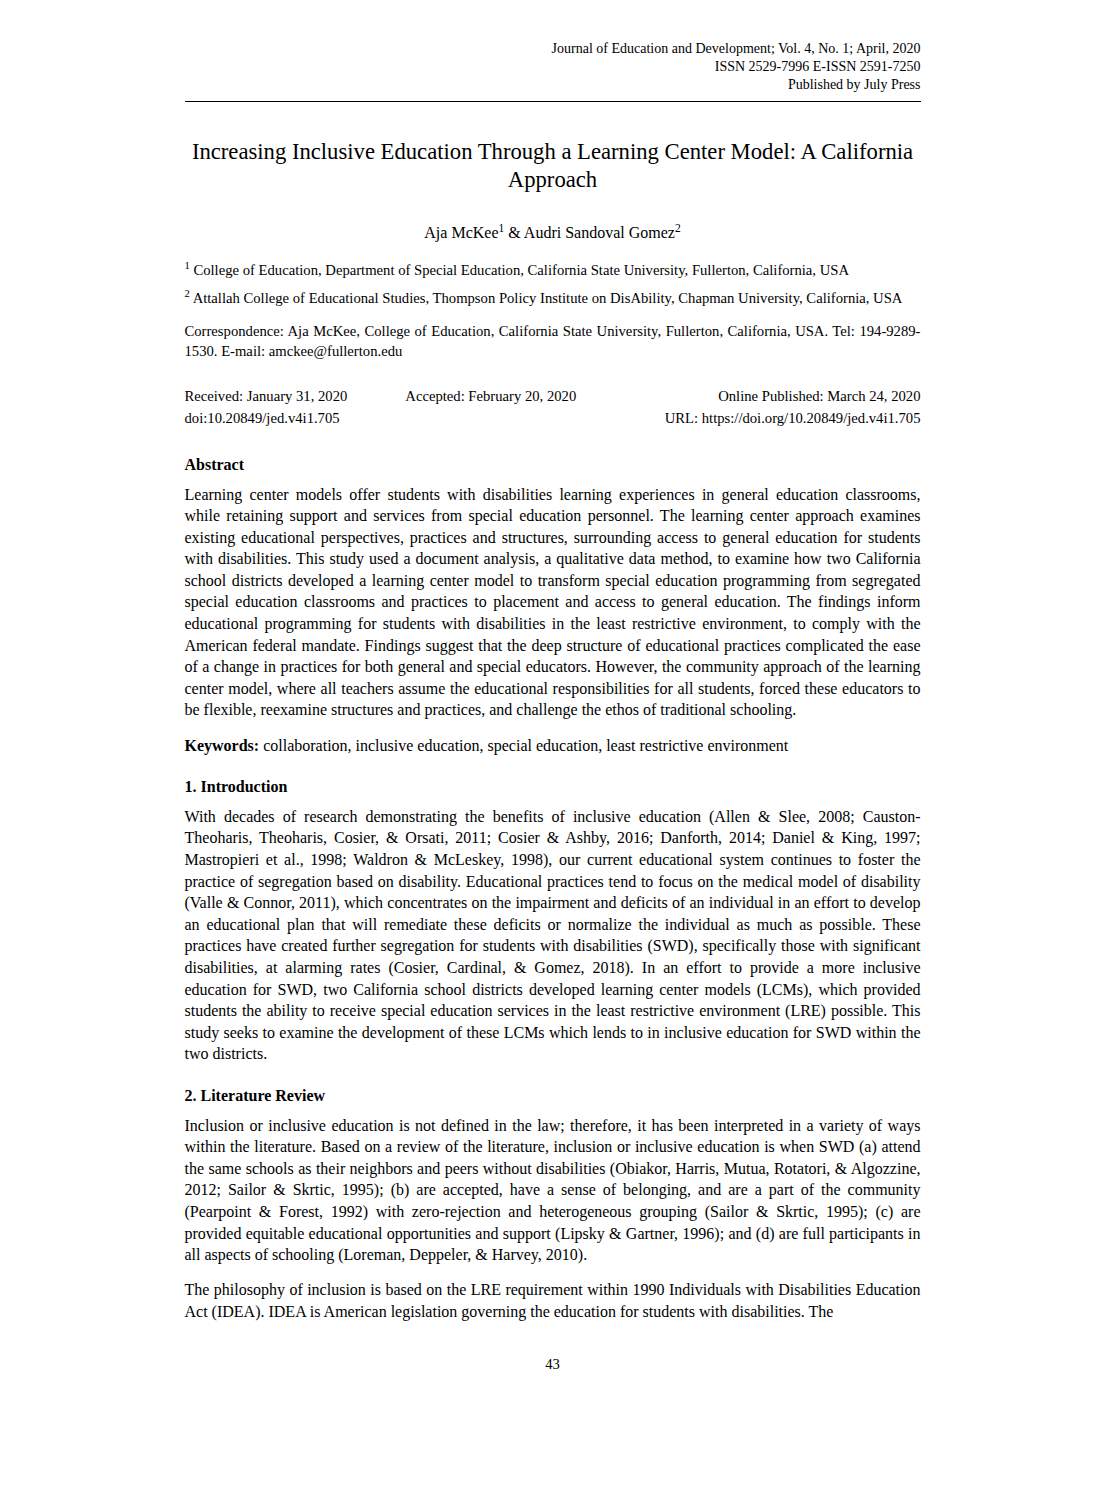Journal of Education and Development; Vol. 4, No. 1; April, 2020
ISSN 2529-7996 E-ISSN 2591-7250
Published by July Press
Increasing Inclusive Education Through a Learning Center Model: A California Approach
Aja McKee1 & Audri Sandoval Gomez2
1 College of Education, Department of Special Education, California State University, Fullerton, California, USA
2 Attallah College of Educational Studies, Thompson Policy Institute on DisAbility, Chapman University, California, USA
Correspondence: Aja McKee, College of Education, California State University, Fullerton, California, USA. Tel: 194-9289-1530. E-mail: amckee@fullerton.edu
| Received: January 31, 2020 | Accepted: February 20, 2020 | Online Published: March 24, 2020 |
| doi:10.20849/jed.v4i1.705 | | URL: https://doi.org/10.20849/jed.v4i1.705 |
Abstract
Learning center models offer students with disabilities learning experiences in general education classrooms, while retaining support and services from special education personnel. The learning center approach examines existing educational perspectives, practices and structures, surrounding access to general education for students with disabilities. This study used a document analysis, a qualitative data method, to examine how two California school districts developed a learning center model to transform special education programming from segregated special education classrooms and practices to placement and access to general education. The findings inform educational programming for students with disabilities in the least restrictive environment, to comply with the American federal mandate. Findings suggest that the deep structure of educational practices complicated the ease of a change in practices for both general and special educators. However, the community approach of the learning center model, where all teachers assume the educational responsibilities for all students, forced these educators to be flexible, reexamine structures and practices, and challenge the ethos of traditional schooling.
Keywords: collaboration, inclusive education, special education, least restrictive environment
1. Introduction
With decades of research demonstrating the benefits of inclusive education (Allen & Slee, 2008; Causton-Theoharis, Theoharis, Cosier, & Orsati, 2011; Cosier & Ashby, 2016; Danforth, 2014; Daniel & King, 1997; Mastropieri et al., 1998; Waldron & McLeskey, 1998), our current educational system continues to foster the practice of segregation based on disability. Educational practices tend to focus on the medical model of disability (Valle & Connor, 2011), which concentrates on the impairment and deficits of an individual in an effort to develop an educational plan that will remediate these deficits or normalize the individual as much as possible. These practices have created further segregation for students with disabilities (SWD), specifically those with significant disabilities, at alarming rates (Cosier, Cardinal, & Gomez, 2018). In an effort to provide a more inclusive education for SWD, two California school districts developed learning center models (LCMs), which provided students the ability to receive special education services in the least restrictive environment (LRE) possible. This study seeks to examine the development of these LCMs which lends to in inclusive education for SWD within the two districts.
2. Literature Review
Inclusion or inclusive education is not defined in the law; therefore, it has been interpreted in a variety of ways within the literature. Based on a review of the literature, inclusion or inclusive education is when SWD (a) attend the same schools as their neighbors and peers without disabilities (Obiakor, Harris, Mutua, Rotatori, & Algozzine, 2012; Sailor & Skrtic, 1995); (b) are accepted, have a sense of belonging, and are a part of the community (Pearpoint & Forest, 1992) with zero-rejection and heterogeneous grouping (Sailor & Skrtic, 1995); (c) are provided equitable educational opportunities and support (Lipsky & Gartner, 1996); and (d) are full participants in all aspects of schooling (Loreman, Deppeler, & Harvey, 2010).
The philosophy of inclusion is based on the LRE requirement within 1990 Individuals with Disabilities Education Act (IDEA). IDEA is American legislation governing the education for students with disabilities. The
43